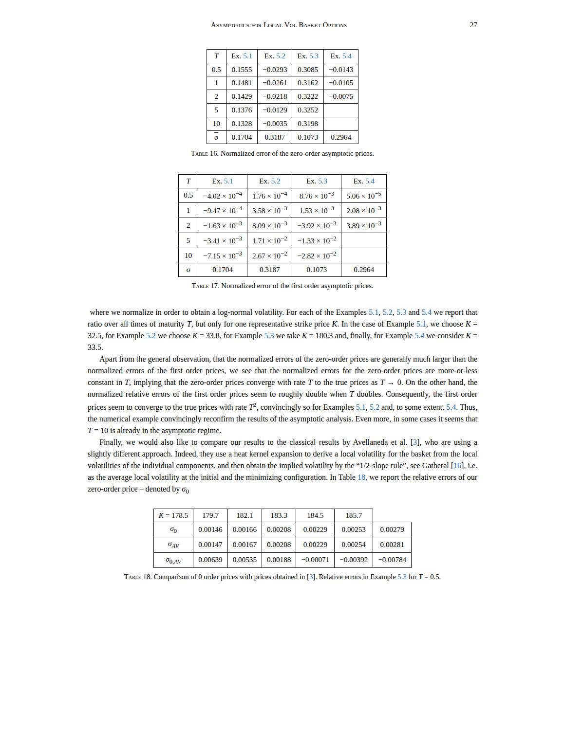Asymptotics for Local Vol Basket Options 27
| T | Ex. 5.1 | Ex. 5.2 | Ex. 5.3 | Ex. 5.4 |
| 0.5 | 0.1555 | −0.0293 | 0.3085 | −0.0143 |
| 1 | 0.1481 | −0.0261 | 0.3162 | −0.0105 |
| 2 | 0.1429 | −0.0218 | 0.3222 | −0.0075 |
| 5 | 0.1376 | −0.0129 | 0.3252 | |
| 10 | 0.1328 | −0.0035 | 0.3198 | |
| σ | 0.1704 | 0.3187 | 0.1073 | 0.2964 |
Table 16. Normalized error of the zero-order asymptotic prices.
| T | Ex. 5.1 | Ex. 5.2 | Ex. 5.3 | Ex. 5.4 |
| 0.5 | −4.02 × 10 −4 | 1.76 × 10 −4 | 8.76 × 10 −3 | 5.06 × 10 −5 |
| 1 | −9.47 × 10 −4 | 3.58 × 10 −3 | 1.53 × 10 −3 | 2.08 × 10 −3 |
| 2 | −1.63 × 10 −3 | 8.09 × 10 −3 | −3.92 × 10 −3 | 3.89 × 10 −3 |
| 5 | −3.41 × 10 −3 | 1.71 × 10 −2 | −1.33 × 10 −2 | |
| 10 | −7.15 × 10 −3 | 2.67 × 10 −2 | −2.82 × 10 −2 | |
| σ | 0.1704 | 0.3187 | 0.1073 | 0.2964 |
Table 17. Normalized error of the first order asymptotic prices.
where we normalize in order to obtain a log-normal volatility. For each of the Examples 5.1, 5.2, 5.3 and 5.4 we report that ratio over all times of maturity T, but only for one representative strike price K. In the case of Example 5.1, we choose K = 32.5, for Example 5.2 we choose K = 33.8, for Example 5.3 we take K = 180.3 and, finally, for Example 5.4 we consider K = 33.5.
Apart from the general observation, that the normalized errors of the zero-order prices are generally much larger than the normalized errors of the first order prices, we see that the normalized errors for the zero-order prices are more-or-less constant in T, implying that the zero-order prices converge with rate T to the true prices as T → 0. On the other hand, the normalized relative errors of the first order prices seem to roughly double when T doubles. Consequently, the first order prices seem to converge to the true prices with rate T2, convincingly so for Examples 5.1, 5.2 and, to some extent, 5.4. Thus, the numerical example convincingly reconfirm the results of the asymptotic analysis. Even more, in some cases it seems that T = 10 is already in the asymptotic regime.
Finally, we would also like to compare our results to the classical results by Avellaneda et al. [3], who are using a slightly different approach. Indeed, they use a heat kernel expansion to derive a local volatility for the basket from the local volatilities of the individual components, and then obtain the implied volatility by the “1/2-slope rule”, see Gatheral [16], i.e. as the average local volatility at the initial and the minimizing configuration. In Table 18, we report the relative errors of our zero-order price – denoted by σ0
| K = 178.5 | 179.7 | 182.1 | 183.3 | 184.5 | 185.7 |
| σ 0 | 0.00146 | 0.00166 | 0.00208 | 0.00229 | 0.00253 | 0.00279 |
| σ AV | 0.00147 | 0.00167 | 0.00208 | 0.00229 | 0.00254 | 0.00281 |
| σ 0, AV | 0.00639 | 0.00535 | 0.00188 | −0.00071 | −0.00392 | −0.00784 |
Table 18. Comparison of 0 order prices with prices obtained in [3]. Relative errors in Example 5.3 for T = 0.5.